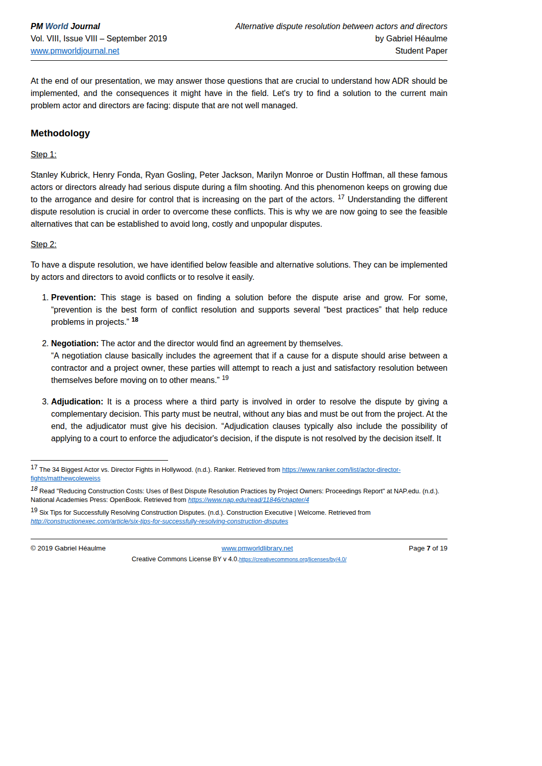PM World Journal
Vol. VIII, Issue VIII – September 2019
www.pmworldjournal.net
Alternative dispute resolution between actors and directors
by Gabriel Héaulme
Student Paper
At the end of our presentation, we may answer those questions that are crucial to understand how ADR should be implemented, and the consequences it might have in the field. Let's try to find a solution to the current main problem actor and directors are facing: dispute that are not well managed.
Methodology
Step 1:
Stanley Kubrick, Henry Fonda, Ryan Gosling, Peter Jackson, Marilyn Monroe or Dustin Hoffman, all these famous actors or directors already had serious dispute during a film shooting. And this phenomenon keeps on growing due to the arrogance and desire for control that is increasing on the part of the actors. 17 Understanding the different dispute resolution is crucial in order to overcome these conflicts. This is why we are now going to see the feasible alternatives that can be established to avoid long, costly and unpopular disputes.
Step 2:
To have a dispute resolution, we have identified below feasible and alternative solutions. They can be implemented by actors and directors to avoid conflicts or to resolve it easily.
Prevention: This stage is based on finding a solution before the dispute arise and grow. For some, “prevention is the best form of conflict resolution and supports several “best practices” that help reduce problems in projects.” 18
Negotiation: The actor and the director would find an agreement by themselves.
“A negotiation clause basically includes the agreement that if a cause for a dispute should arise between a contractor and a project owner, these parties will attempt to reach a just and satisfactory resolution between themselves before moving on to other means.” 19
Adjudication: It is a process where a third party is involved in order to resolve the dispute by giving a complementary decision. This party must be neutral, without any bias and must be out from the project. At the end, the adjudicator must give his decision. “Adjudication clauses typically also include the possibility of applying to a court to enforce the adjudicator's decision, if the dispute is not resolved by the decision itself. It
17 The 34 Biggest Actor vs. Director Fights in Hollywood. (n.d.). Ranker. Retrieved from https://www.ranker.com/list/actor-director-fights/matthewcoleweiss
18 Read "Reducing Construction Costs: Uses of Best Dispute Resolution Practices by Project Owners: Proceedings Report" at NAP.edu. (n.d.). National Academies Press: OpenBook. Retrieved from https://www.nap.edu/read/11846/chapter/4
19 Six Tips for Successfully Resolving Construction Disputes. (n.d.). Construction Executive | Welcome. Retrieved from http://constructionexec.com/article/six-tips-for-successfully-resolving-construction-disputes
© 2019 Gabriel Héaulme
www.pmworldlibrary.net
Page 7 of 19
Creative Commons License BY v 4.0.https://creativecommons.org/licenses/by/4.0/